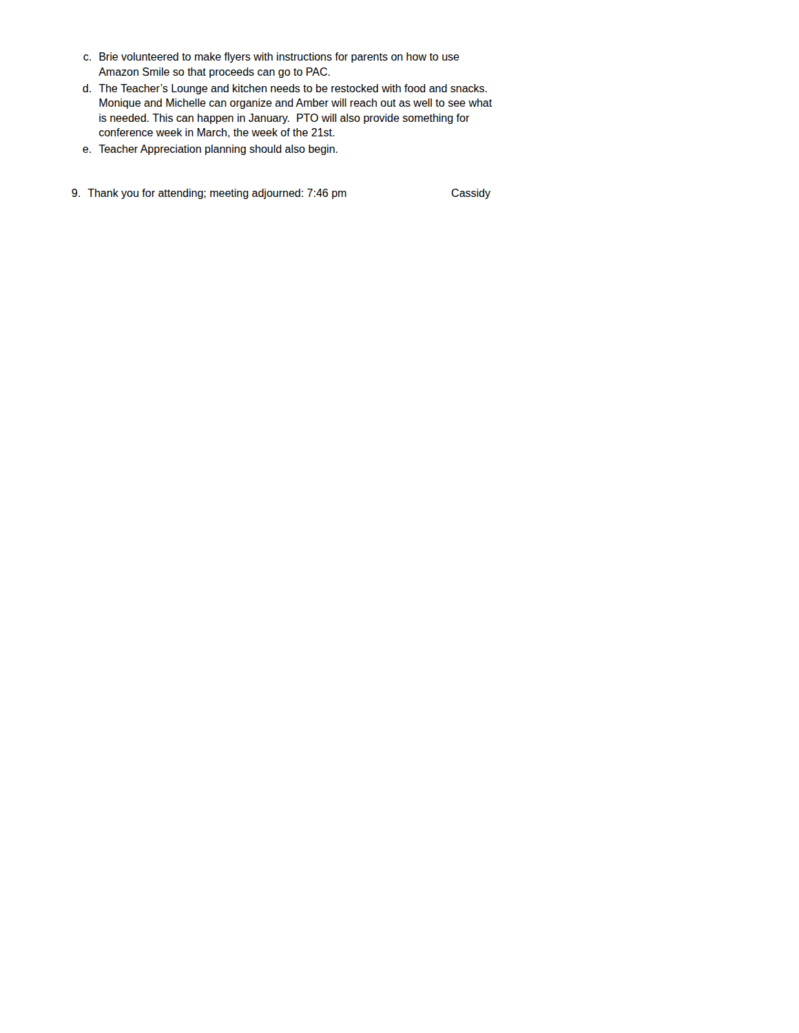Brie volunteered to make flyers with instructions for parents on how to use Amazon Smile so that proceeds can go to PAC.
The Teacher’s Lounge and kitchen needs to be restocked with food and snacks. Monique and Michelle can organize and Amber will reach out as well to see what is needed. This can happen in January. PTO will also provide something for conference week in March, the week of the 21st.
Teacher Appreciation planning should also begin.
Thank you for attending; meeting adjourned: 7:46 pm Cassidy